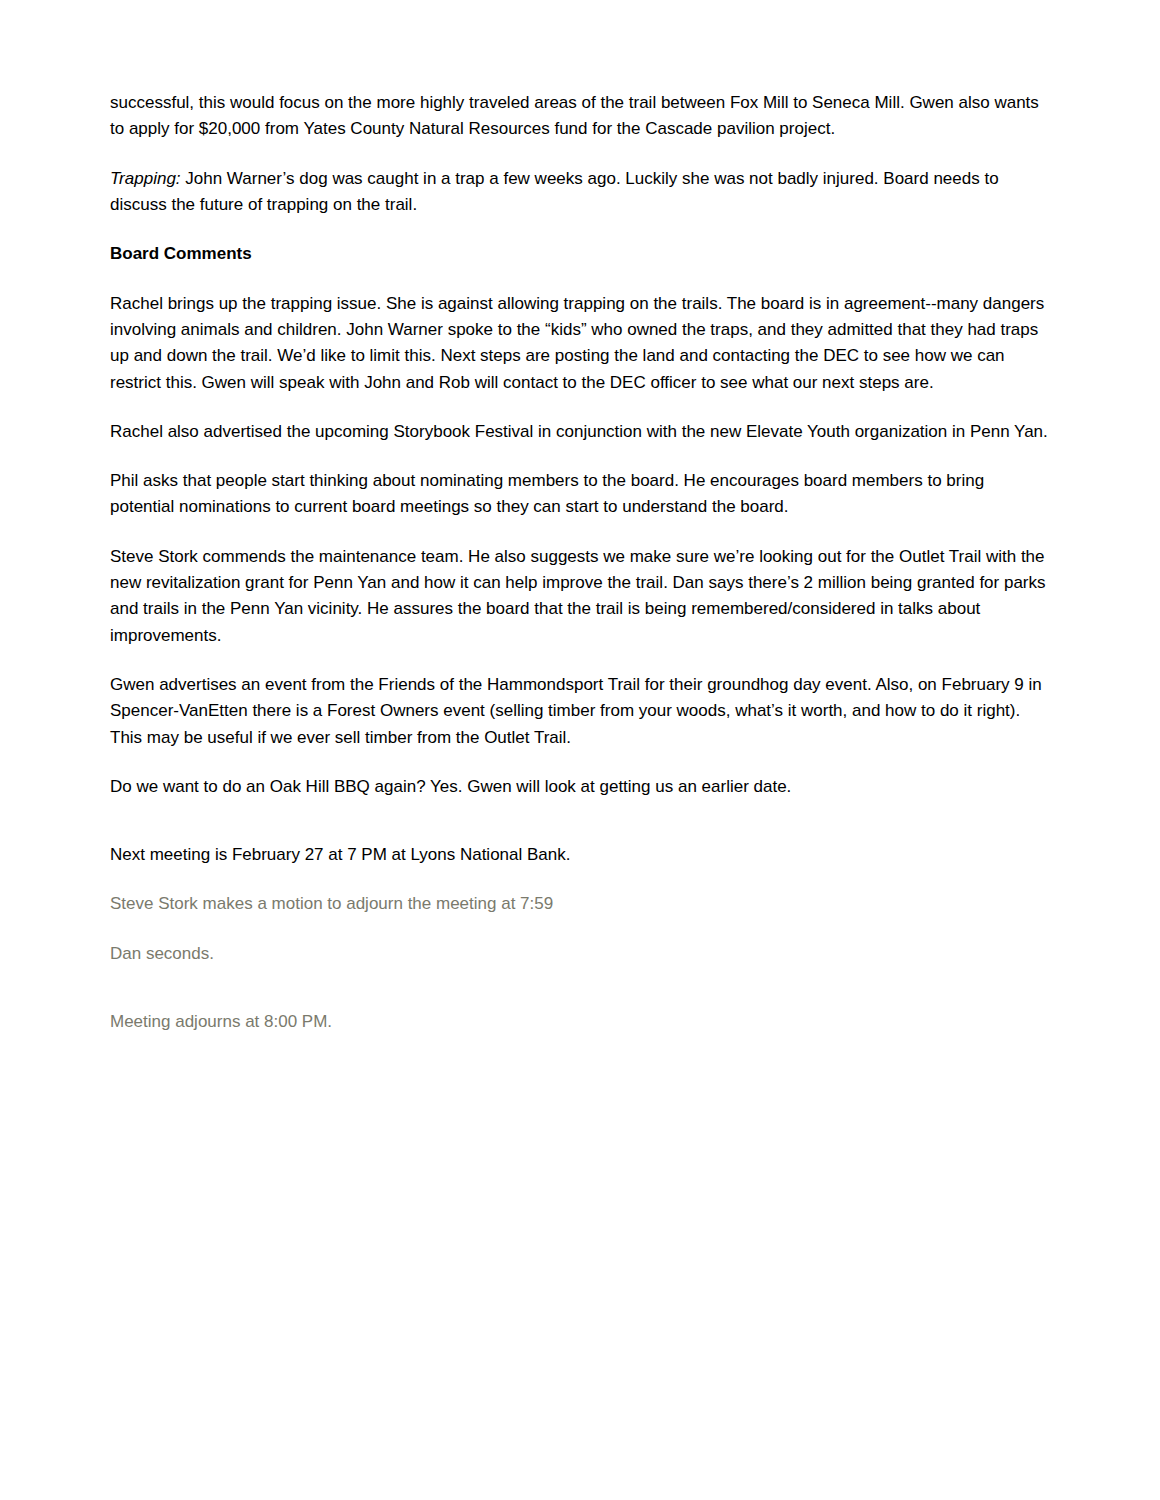successful, this would focus on the more highly traveled areas of the trail between Fox Mill to Seneca Mill. Gwen also wants to apply for $20,000 from Yates County Natural Resources fund for the Cascade pavilion project.
Trapping: John Warner’s dog was caught in a trap a few weeks ago. Luckily she was not badly injured. Board needs to discuss the future of trapping on the trail.
Board Comments
Rachel brings up the trapping issue. She is against allowing trapping on the trails. The board is in agreement--many dangers involving animals and children. John Warner spoke to the “kids” who owned the traps, and they admitted that they had traps up and down the trail. We’d like to limit this. Next steps are posting the land and contacting the DEC to see how we can restrict this. Gwen will speak with John and Rob will contact to the DEC officer to see what our next steps are.
Rachel also advertised the upcoming Storybook Festival in conjunction with the new Elevate Youth organization in Penn Yan.
Phil asks that people start thinking about nominating members to the board. He encourages board members to bring potential nominations to current board meetings so they can start to understand the board.
Steve Stork commends the maintenance team. He also suggests we make sure we’re looking out for the Outlet Trail with the new revitalization grant for Penn Yan and how it can help improve the trail. Dan says there’s 2 million being granted for parks and trails in the Penn Yan vicinity. He assures the board that the trail is being remembered/considered in talks about improvements.
Gwen advertises an event from the Friends of the Hammondsport Trail for their groundhog day event. Also, on February 9 in Spencer-VanEtten there is a Forest Owners event (selling timber from your woods, what’s it worth, and how to do it right). This may be useful if we ever sell timber from the Outlet Trail.
Do we want to do an Oak Hill BBQ again? Yes. Gwen will look at getting us an earlier date.
Next meeting is February 27 at 7 PM at Lyons National Bank.
Steve Stork makes a motion to adjourn the meeting at 7:59
Dan seconds.
Meeting adjourns at 8:00 PM.